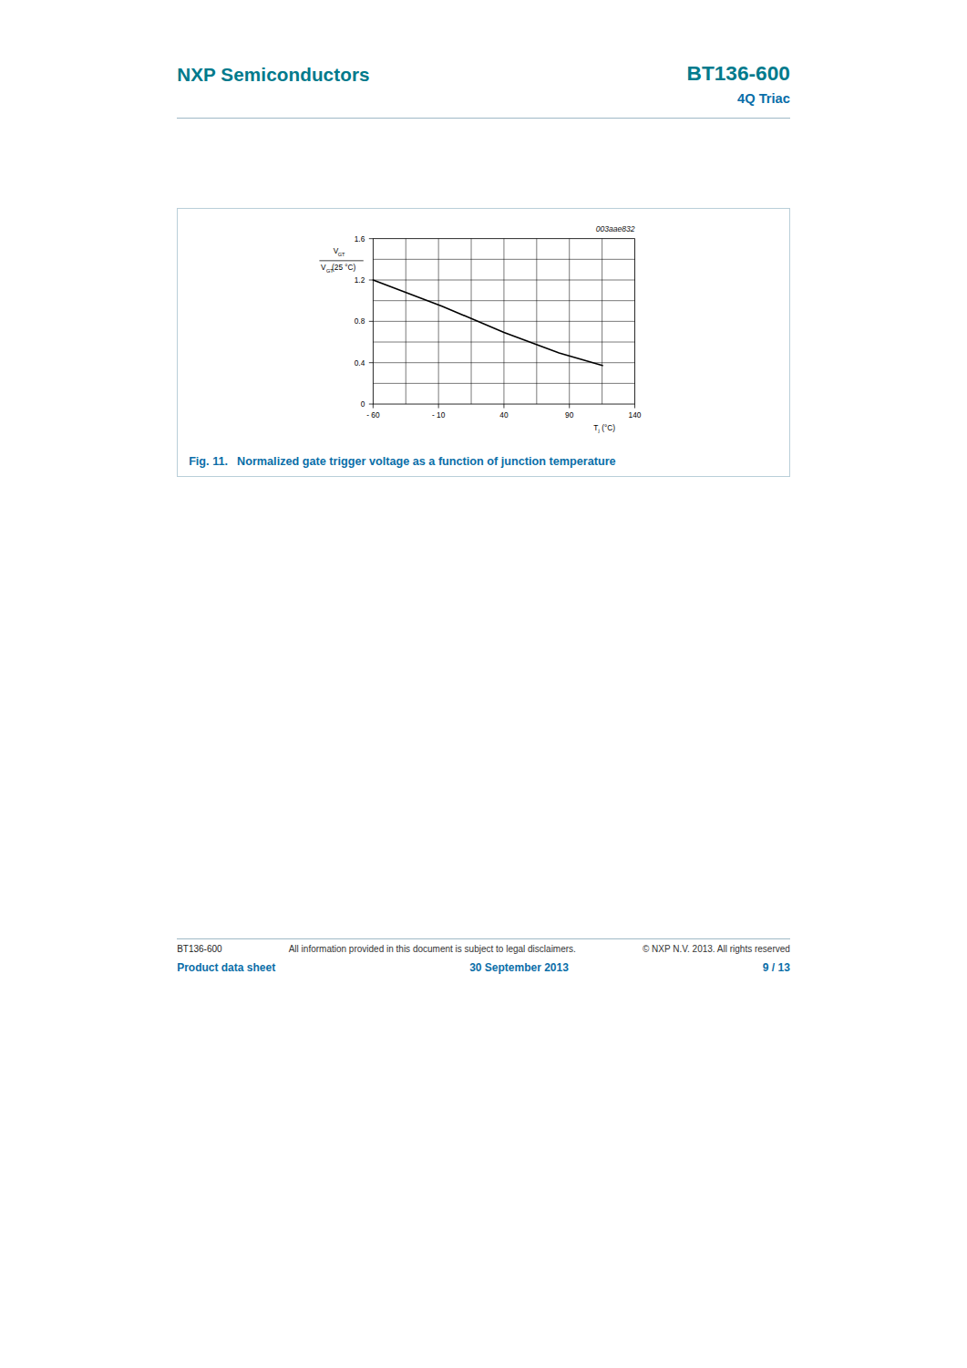NXP Semiconductors
BT136-600
4Q Triac
1.6 1.2 0.8 0.4 0 - 60 - 10 40 90 140 T j (°C) V GT V GT (25 °C) 003aae832
Fig. 11. Normalized gate trigger voltage as a function of junction temperature
BT136-600
All information provided in this document is subject to legal disclaimers.
© NXP N.V. 2013. All rights reserved
Product data sheet
30 September 2013
9 / 13